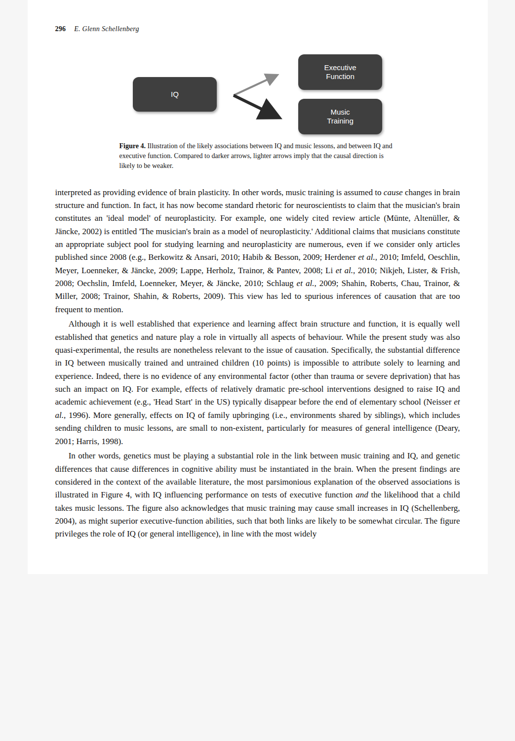296 E. Glenn Schellenberg
IQ
Executive
Function
Music
Training
Figure 4. Illustration of the likely associations between IQ and music lessons, and between IQ and executive function. Compared to darker arrows, lighter arrows imply that the causal direction is likely to be weaker.
interpreted as providing evidence of brain plasticity. In other words, music training is assumed to cause changes in brain structure and function. In fact, it has now become standard rhetoric for neuroscientists to claim that the musician's brain constitutes an 'ideal model' of neuroplasticity. For example, one widely cited review article (Münte, Altenüller, & Jäncke, 2002) is entitled 'The musician's brain as a model of neuroplasticity.' Additional claims that musicians constitute an appropriate subject pool for studying learning and neuroplasticity are numerous, even if we consider only articles published since 2008 (e.g., Berkowitz & Ansari, 2010; Habib & Besson, 2009; Herdener et al., 2010; Imfeld, Oeschlin, Meyer, Loenneker, & Jäncke, 2009; Lappe, Herholz, Trainor, & Pantev, 2008; Li et al., 2010; Nikjeh, Lister, & Frish, 2008; Oechslin, Imfeld, Loenneker, Meyer, & Jäncke, 2010; Schlaug et al., 2009; Shahin, Roberts, Chau, Trainor, & Miller, 2008; Trainor, Shahin, & Roberts, 2009). This view has led to spurious inferences of causation that are too frequent to mention.
Although it is well established that experience and learning affect brain structure and function, it is equally well established that genetics and nature play a role in virtually all aspects of behaviour. While the present study was also quasi-experimental, the results are nonetheless relevant to the issue of causation. Specifically, the substantial difference in IQ between musically trained and untrained children (10 points) is impossible to attribute solely to learning and experience. Indeed, there is no evidence of any environmental factor (other than trauma or severe deprivation) that has such an impact on IQ. For example, effects of relatively dramatic pre-school interventions designed to raise IQ and academic achievement (e.g., 'Head Start' in the US) typically disappear before the end of elementary school (Neisser et al., 1996). More generally, effects on IQ of family upbringing (i.e., environments shared by siblings), which includes sending children to music lessons, are small to non-existent, particularly for measures of general intelligence (Deary, 2001; Harris, 1998).
In other words, genetics must be playing a substantial role in the link between music training and IQ, and genetic differences that cause differences in cognitive ability must be instantiated in the brain. When the present findings are considered in the context of the available literature, the most parsimonious explanation of the observed associations is illustrated in Figure 4, with IQ influencing performance on tests of executive function and the likelihood that a child takes music lessons. The figure also acknowledges that music training may cause small increases in IQ (Schellenberg, 2004), as might superior executive-function abilities, such that both links are likely to be somewhat circular. The figure privileges the role of IQ (or general intelligence), in line with the most widely